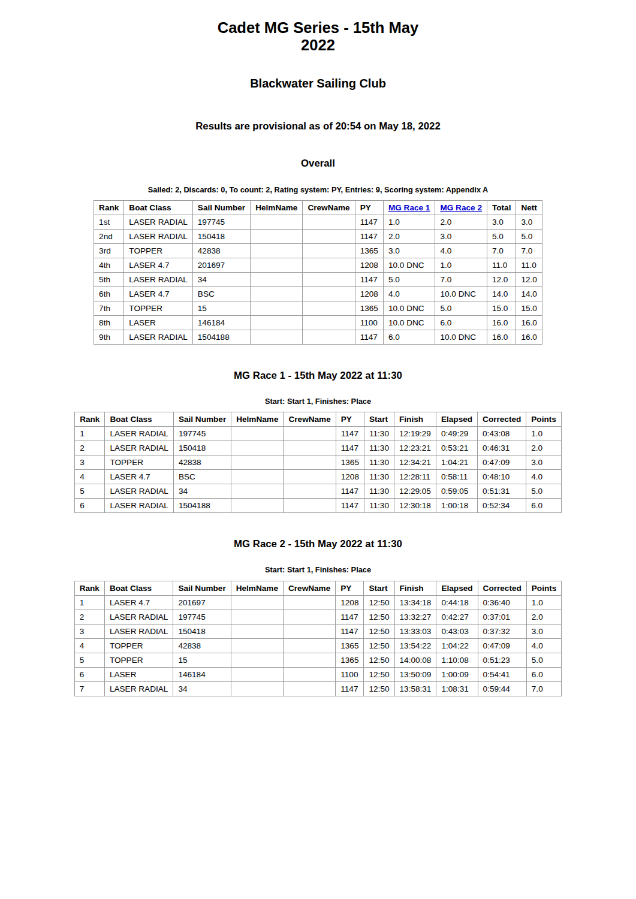Cadet MG Series - 15th May
2022
Blackwater Sailing Club
Results are provisional as of 20:54 on May 18, 2022
Overall
Sailed: 2, Discards: 0, To count: 2, Rating system: PY, Entries: 9, Scoring system: Appendix A
| Rank | Boat Class | Sail Number | HelmName | CrewName | PY | MG Race 1 | MG Race 2 | Total | Nett |
| --- | --- | --- | --- | --- | --- | --- | --- | --- | --- |
| 1st | LASER RADIAL | 197745 | | | 1147 | 1.0 | 2.0 | 3.0 | 3.0 |
| 2nd | LASER RADIAL | 150418 | | | 1147 | 2.0 | 3.0 | 5.0 | 5.0 |
| 3rd | TOPPER | 42838 | | | 1365 | 3.0 | 4.0 | 7.0 | 7.0 |
| 4th | LASER 4.7 | 201697 | | | 1208 | 10.0 DNC | 1.0 | 11.0 | 11.0 |
| 5th | LASER RADIAL | 34 | | | 1147 | 5.0 | 7.0 | 12.0 | 12.0 |
| 6th | LASER 4.7 | BSC | | | 1208 | 4.0 | 10.0 DNC | 14.0 | 14.0 |
| 7th | TOPPER | 15 | | | 1365 | 10.0 DNC | 5.0 | 15.0 | 15.0 |
| 8th | LASER | 146184 | | | 1100 | 10.0 DNC | 6.0 | 16.0 | 16.0 |
| 9th | LASER RADIAL | 1504188 | | | 1147 | 6.0 | 10.0 DNC | 16.0 | 16.0 |
MG Race 1 - 15th May 2022 at 11:30
Start: Start 1, Finishes: Place
| Rank | Boat Class | Sail Number | HelmName | CrewName | PY | Start | Finish | Elapsed | Corrected | Points |
| --- | --- | --- | --- | --- | --- | --- | --- | --- | --- | --- |
| 1 | LASER RADIAL | 197745 | | | 1147 | 11:30 | 12:19:29 | 0:49:29 | 0:43:08 | 1.0 |
| 2 | LASER RADIAL | 150418 | | | 1147 | 11:30 | 12:23:21 | 0:53:21 | 0:46:31 | 2.0 |
| 3 | TOPPER | 42838 | | | 1365 | 11:30 | 12:34:21 | 1:04:21 | 0:47:09 | 3.0 |
| 4 | LASER 4.7 | BSC | | | 1208 | 11:30 | 12:28:11 | 0:58:11 | 0:48:10 | 4.0 |
| 5 | LASER RADIAL | 34 | | | 1147 | 11:30 | 12:29:05 | 0:59:05 | 0:51:31 | 5.0 |
| 6 | LASER RADIAL | 1504188 | | | 1147 | 11:30 | 12:30:18 | 1:00:18 | 0:52:34 | 6.0 |
MG Race 2 - 15th May 2022 at 11:30
Start: Start 1, Finishes: Place
| Rank | Boat Class | Sail Number | HelmName | CrewName | PY | Start | Finish | Elapsed | Corrected | Points |
| --- | --- | --- | --- | --- | --- | --- | --- | --- | --- | --- |
| 1 | LASER 4.7 | 201697 | | | 1208 | 12:50 | 13:34:18 | 0:44:18 | 0:36:40 | 1.0 |
| 2 | LASER RADIAL | 197745 | | | 1147 | 12:50 | 13:32:27 | 0:42:27 | 0:37:01 | 2.0 |
| 3 | LASER RADIAL | 150418 | | | 1147 | 12:50 | 13:33:03 | 0:43:03 | 0:37:32 | 3.0 |
| 4 | TOPPER | 42838 | | | 1365 | 12:50 | 13:54:22 | 1:04:22 | 0:47:09 | 4.0 |
| 5 | TOPPER | 15 | | | 1365 | 12:50 | 14:00:08 | 1:10:08 | 0:51:23 | 5.0 |
| 6 | LASER | 146184 | | | 1100 | 12:50 | 13:50:09 | 1:00:09 | 0:54:41 | 6.0 |
| 7 | LASER RADIAL | 34 | | | 1147 | 12:50 | 13:58:31 | 1:08:31 | 0:59:44 | 7.0 |